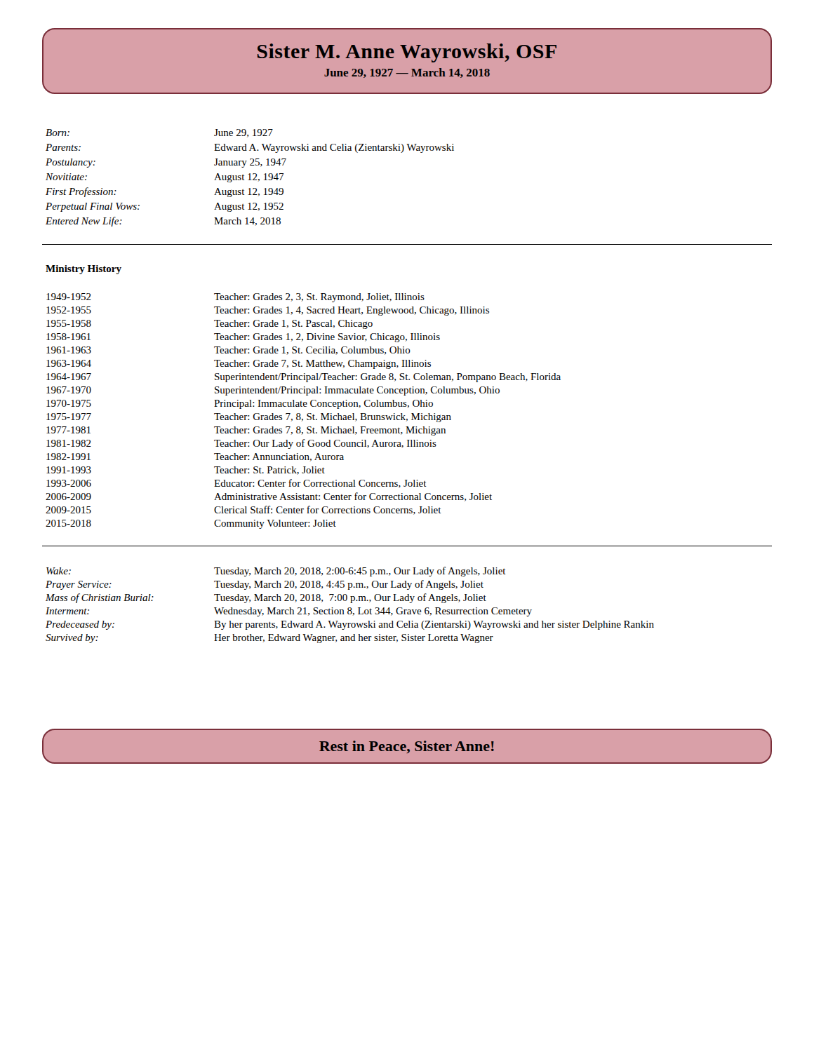Sister M. Anne Wayrowski, OSF
June 29, 1927 — March 14, 2018
| Born: | June 29, 1927 |
| Parents: | Edward A. Wayrowski and Celia (Zientarski) Wayrowski |
| Postulancy: | January 25, 1947 |
| Novitiate: | August 12, 1947 |
| First Profession: | August 12, 1949 |
| Perpetual Final Vows: | August 12, 1952 |
| Entered New Life: | March 14, 2018 |
Ministry History
| 1949-1952 | Teacher: Grades 2, 3, St. Raymond, Joliet, Illinois |
| 1952-1955 | Teacher: Grades 1, 4, Sacred Heart, Englewood, Chicago, Illinois |
| 1955-1958 | Teacher: Grade 1, St. Pascal, Chicago |
| 1958-1961 | Teacher: Grades 1, 2, Divine Savior, Chicago, Illinois |
| 1961-1963 | Teacher: Grade 1, St. Cecilia, Columbus, Ohio |
| 1963-1964 | Teacher: Grade 7, St. Matthew, Champaign, Illinois |
| 1964-1967 | Superintendent/Principal/Teacher: Grade 8, St. Coleman, Pompano Beach, Florida |
| 1967-1970 | Superintendent/Principal: Immaculate Conception, Columbus, Ohio |
| 1970-1975 | Principal: Immaculate Conception, Columbus, Ohio |
| 1975-1977 | Teacher: Grades 7, 8, St. Michael, Brunswick, Michigan |
| 1977-1981 | Teacher: Grades 7, 8, St. Michael, Freemont, Michigan |
| 1981-1982 | Teacher: Our Lady of Good Council, Aurora, Illinois |
| 1982-1991 | Teacher: Annunciation, Aurora |
| 1991-1993 | Teacher: St. Patrick, Joliet |
| 1993-2006 | Educator: Center for Correctional Concerns, Joliet |
| 2006-2009 | Administrative Assistant: Center for Correctional Concerns, Joliet |
| 2009-2015 | Clerical Staff: Center for Corrections Concerns, Joliet |
| 2015-2018 | Community Volunteer: Joliet |
| Wake: | Tuesday, March 20, 2018, 2:00-6:45 p.m., Our Lady of Angels, Joliet |
| Prayer Service: | Tuesday, March 20, 2018, 4:45 p.m., Our Lady of Angels, Joliet |
| Mass of Christian Burial: | Tuesday, March 20, 2018, 7:00 p.m., Our Lady of Angels, Joliet |
| Interment: | Wednesday, March 21, Section 8, Lot 344, Grave 6, Resurrection Cemetery |
| Predeceased by: | By her parents, Edward A. Wayrowski and Celia (Zientarski) Wayrowski and her sister Delphine Rankin |
| Survived by: | Her brother, Edward Wagner, and her sister, Sister Loretta Wagner |
Rest in Peace, Sister Anne!